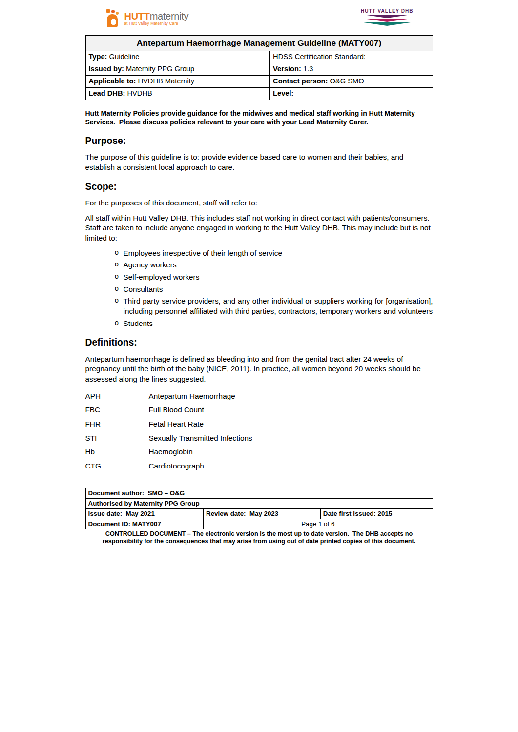HUTT maternity
at Hutt Valley Maternity Care
HUTT VALLEY DHB
| Antepartum Haemorrhage Management Guideline (MATY007) |
| Type: Guideline | HDSS Certification Standard: |
| Issued by: Maternity PPG Group | Version: 1.3 |
| Applicable to: HVDHB Maternity | Contact person: O&G SMO |
| Lead DHB: HVDHB | Level: |
Hutt Maternity Policies provide guidance for the midwives and medical staff working in Hutt Maternity Services. Please discuss policies relevant to your care with your Lead Maternity Carer.
Purpose:
The purpose of this guideline is to: provide evidence based care to women and their babies, and establish a consistent local approach to care.
Scope:
For the purposes of this document, staff will refer to:
All staff within Hutt Valley DHB. This includes staff not working in direct contact with patients/consumers. Staff are taken to include anyone engaged in working to the Hutt Valley DHB. This may include but is not limited to:
Employees irrespective of their length of service
Agency workers
Self-employed workers
Consultants
Third party service providers, and any other individual or suppliers working for [organisation], including personnel affiliated with third parties, contractors, temporary workers and volunteers
Students
Definitions:
Antepartum haemorrhage is defined as bleeding into and from the genital tract after 24 weeks of pregnancy until the birth of the baby (NICE, 2011). In practice, all women beyond 20 weeks should be assessed along the lines suggested.
| APH | Antepartum Haemorrhage |
| FBC | Full Blood Count |
| FHR | Fetal Heart Rate |
| STI | Sexually Transmitted Infections |
| Hb | Haemoglobin |
| CTG | Cardiotocograph |
| Document author: SMO – O&G |
| Authorised by Maternity PPG Group |
| Issue date: May 2021 | Review date: May 2023 | Date first issued: 2015 |
| Document ID: MATY007 | Page 1 of 6 |
CONTROLLED DOCUMENT – The electronic version is the most up to date version. The DHB accepts no responsibility for the consequences that may arise from using out of date printed copies of this document.